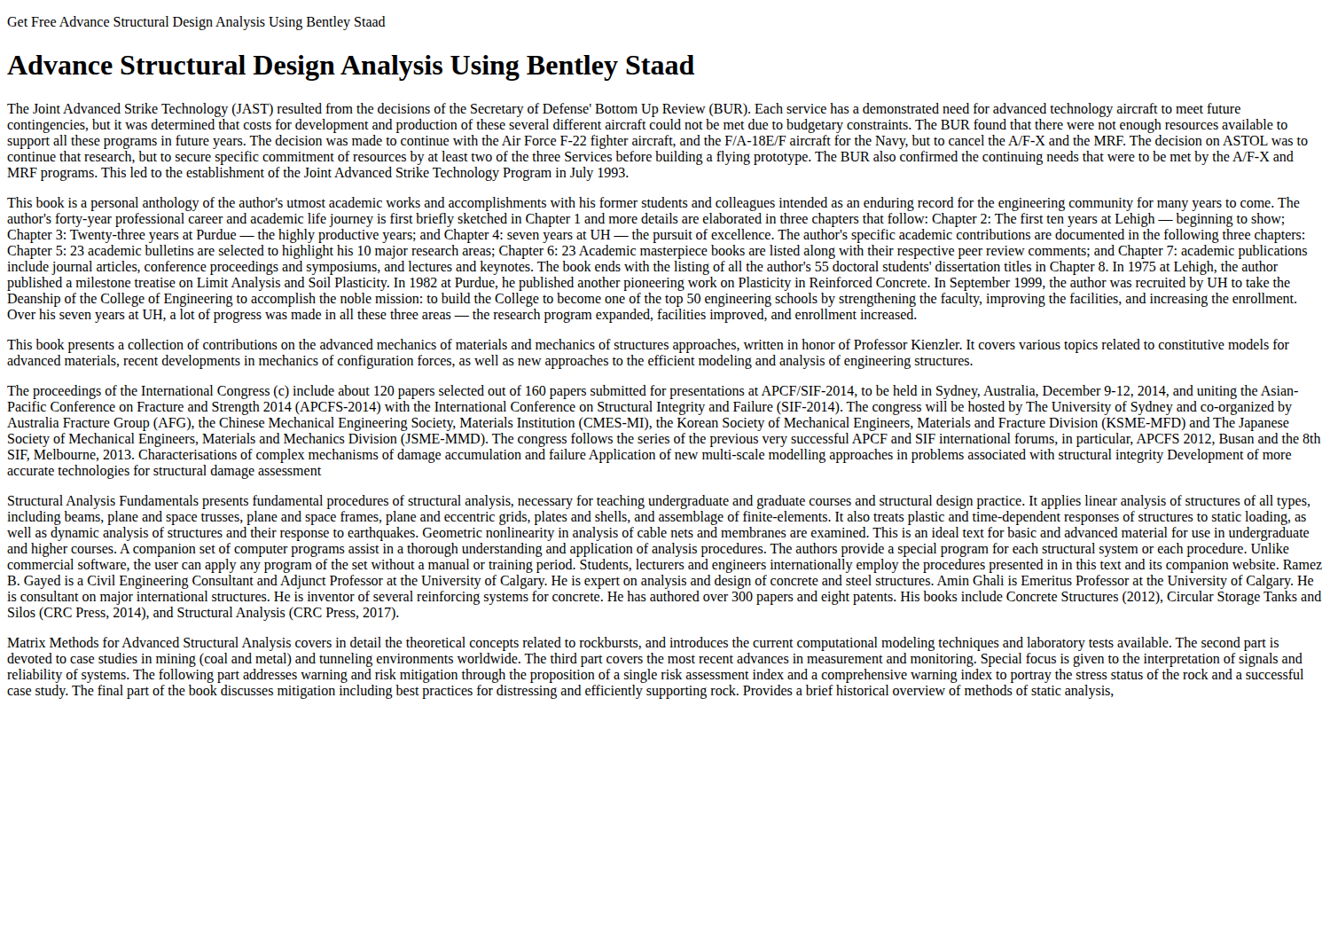Get Free Advance Structural Design Analysis Using Bentley Staad
Advance Structural Design Analysis Using Bentley Staad
The Joint Advanced Strike Technology (JAST) resulted from the decisions of the Secretary of Defense' Bottom Up Review (BUR). Each service has a demonstrated need for advanced technology aircraft to meet future contingencies, but it was determined that costs for development and production of these several different aircraft could not be met due to budgetary constraints. The BUR found that there were not enough resources available to support all these programs in future years. The decision was made to continue with the Air Force F-22 fighter aircraft, and the F/A-18E/F aircraft for the Navy, but to cancel the A/F-X and the MRF. The decision on ASTOL was to continue that research, but to secure specific commitment of resources by at least two of the three Services before building a flying prototype. The BUR also confirmed the continuing needs that were to be met by the A/F-X and MRF programs. This led to the establishment of the Joint Advanced Strike Technology Program in July 1993.
This book is a personal anthology of the author's utmost academic works and accomplishments with his former students and colleagues intended as an enduring record for the engineering community for many years to come. The author's forty-year professional career and academic life journey is first briefly sketched in Chapter 1 and more details are elaborated in three chapters that follow: Chapter 2: The first ten years at Lehigh — beginning to show; Chapter 3: Twenty-three years at Purdue — the highly productive years; and Chapter 4: seven years at UH — the pursuit of excellence. The author's specific academic contributions are documented in the following three chapters: Chapter 5: 23 academic bulletins are selected to highlight his 10 major research areas; Chapter 6: 23 Academic masterpiece books are listed along with their respective peer review comments; and Chapter 7: academic publications include journal articles, conference proceedings and symposiums, and lectures and keynotes. The book ends with the listing of all the author's 55 doctoral students' dissertation titles in Chapter 8. In 1975 at Lehigh, the author published a milestone treatise on Limit Analysis and Soil Plasticity. In 1982 at Purdue, he published another pioneering work on Plasticity in Reinforced Concrete. In September 1999, the author was recruited by UH to take the Deanship of the College of Engineering to accomplish the noble mission: to build the College to become one of the top 50 engineering schools by strengthening the faculty, improving the facilities, and increasing the enrollment. Over his seven years at UH, a lot of progress was made in all these three areas — the research program expanded, facilities improved, and enrollment increased.
This book presents a collection of contributions on the advanced mechanics of materials and mechanics of structures approaches, written in honor of Professor Kienzler. It covers various topics related to constitutive models for advanced materials, recent developments in mechanics of configuration forces, as well as new approaches to the efficient modeling and analysis of engineering structures.
The proceedings of the International Congress (c) include about 120 papers selected out of 160 papers submitted for presentations at APCF/SIF-2014, to be held in Sydney, Australia, December 9-12, 2014, and uniting the Asian-Pacific Conference on Fracture and Strength 2014 (APCFS-2014) with the International Conference on Structural Integrity and Failure (SIF-2014). The congress will be hosted by The University of Sydney and co-organized by Australia Fracture Group (AFG), the Chinese Mechanical Engineering Society, Materials Institution (CMES-MI), the Korean Society of Mechanical Engineers, Materials and Fracture Division (KSME-MFD) and The Japanese Society of Mechanical Engineers, Materials and Mechanics Division (JSME-MMD). The congress follows the series of the previous very successful APCF and SIF international forums, in particular, APCFS 2012, Busan and the 8th SIF, Melbourne, 2013. Characterisations of complex mechanisms of damage accumulation and failure Application of new multi-scale modelling approaches in problems associated with structural integrity Development of more accurate technologies for structural damage assessment
Structural Analysis Fundamentals presents fundamental procedures of structural analysis, necessary for teaching undergraduate and graduate courses and structural design practice. It applies linear analysis of structures of all types, including beams, plane and space trusses, plane and space frames, plane and eccentric grids, plates and shells, and assemblage of finite-elements. It also treats plastic and time-dependent responses of structures to static loading, as well as dynamic analysis of structures and their response to earthquakes. Geometric nonlinearity in analysis of cable nets and membranes are examined. This is an ideal text for basic and advanced material for use in undergraduate and higher courses. A companion set of computer programs assist in a thorough understanding and application of analysis procedures. The authors provide a special program for each structural system or each procedure. Unlike commercial software, the user can apply any program of the set without a manual or training period. Students, lecturers and engineers internationally employ the procedures presented in in this text and its companion website. Ramez B. Gayed is a Civil Engineering Consultant and Adjunct Professor at the University of Calgary. He is expert on analysis and design of concrete and steel structures. Amin Ghali is Emeritus Professor at the University of Calgary. He is consultant on major international structures. He is inventor of several reinforcing systems for concrete. He has authored over 300 papers and eight patents. His books include Concrete Structures (2012), Circular Storage Tanks and Silos (CRC Press, 2014), and Structural Analysis (CRC Press, 2017).
Matrix Methods for Advanced Structural Analysis covers in detail the theoretical concepts related to rockbursts, and introduces the current computational modeling techniques and laboratory tests available. The second part is devoted to case studies in mining (coal and metal) and tunneling environments worldwide. The third part covers the most recent advances in measurement and monitoring. Special focus is given to the interpretation of signals and reliability of systems. The following part addresses warning and risk mitigation through the proposition of a single risk assessment index and a comprehensive warning index to portray the stress status of the rock and a successful case study. The final part of the book discusses mitigation including best practices for distressing and efficiently supporting rock. Provides a brief historical overview of methods of static analysis,